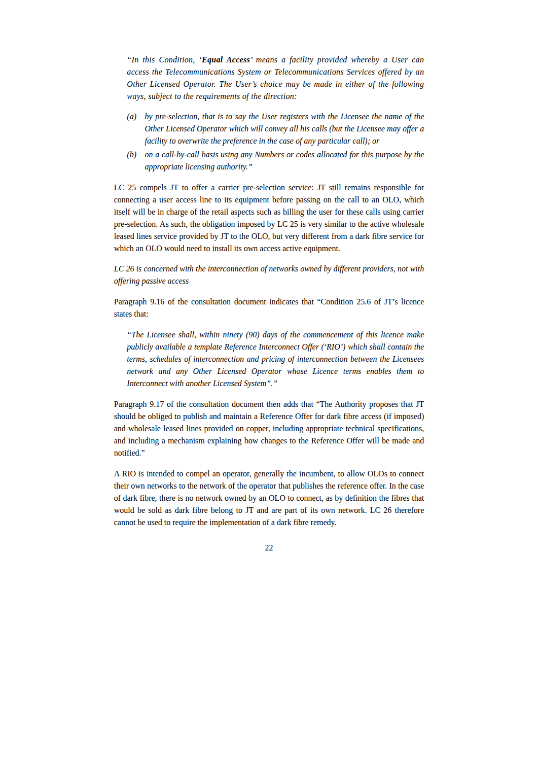“In this Condition, ‘Equal Access’ means a facility provided whereby a User can access the Telecommunications System or Telecommunications Services offered by an Other Licensed Operator. The User’s choice may be made in either of the following ways, subject to the requirements of the direction:
(a) by pre-selection, that is to say the User registers with the Licensee the name of the Other Licensed Operator which will convey all his calls (but the Licensee may offer a facility to overwrite the preference in the case of any particular call); or
(b) on a call-by-call basis using any Numbers or codes allocated for this purpose by the appropriate licensing authority.”
LC 25 compels JT to offer a carrier pre-selection service: JT still remains responsible for connecting a user access line to its equipment before passing on the call to an OLO, which itself will be in charge of the retail aspects such as billing the user for these calls using carrier pre-selection. As such, the obligation imposed by LC 25 is very similar to the active wholesale leased lines service provided by JT to the OLO, but very different from a dark fibre service for which an OLO would need to install its own access active equipment.
LC 26 is concerned with the interconnection of networks owned by different providers, not with offering passive access
Paragraph 9.16 of the consultation document indicates that “Condition 25.6 of JT’s licence states that:
“The Licensee shall, within ninety (90) days of the commencement of this licence make publicly available a template Reference Interconnect Offer (‘RIO’) which shall contain the terms, schedules of interconnection and pricing of interconnection between the Licensees network and any Other Licensed Operator whose Licence terms enables them to Interconnect with another Licensed System”.”
Paragraph 9.17 of the consultation document then adds that “The Authority proposes that JT should be obliged to publish and maintain a Reference Offer for dark fibre access (if imposed) and wholesale leased lines provided on copper, including appropriate technical specifications, and including a mechanism explaining how changes to the Reference Offer will be made and notified.”
A RIO is intended to compel an operator, generally the incumbent, to allow OLOs to connect their own networks to the network of the operator that publishes the reference offer. In the case of dark fibre, there is no network owned by an OLO to connect, as by definition the fibres that would be sold as dark fibre belong to JT and are part of its own network. LC 26 therefore cannot be used to require the implementation of a dark fibre remedy.
22